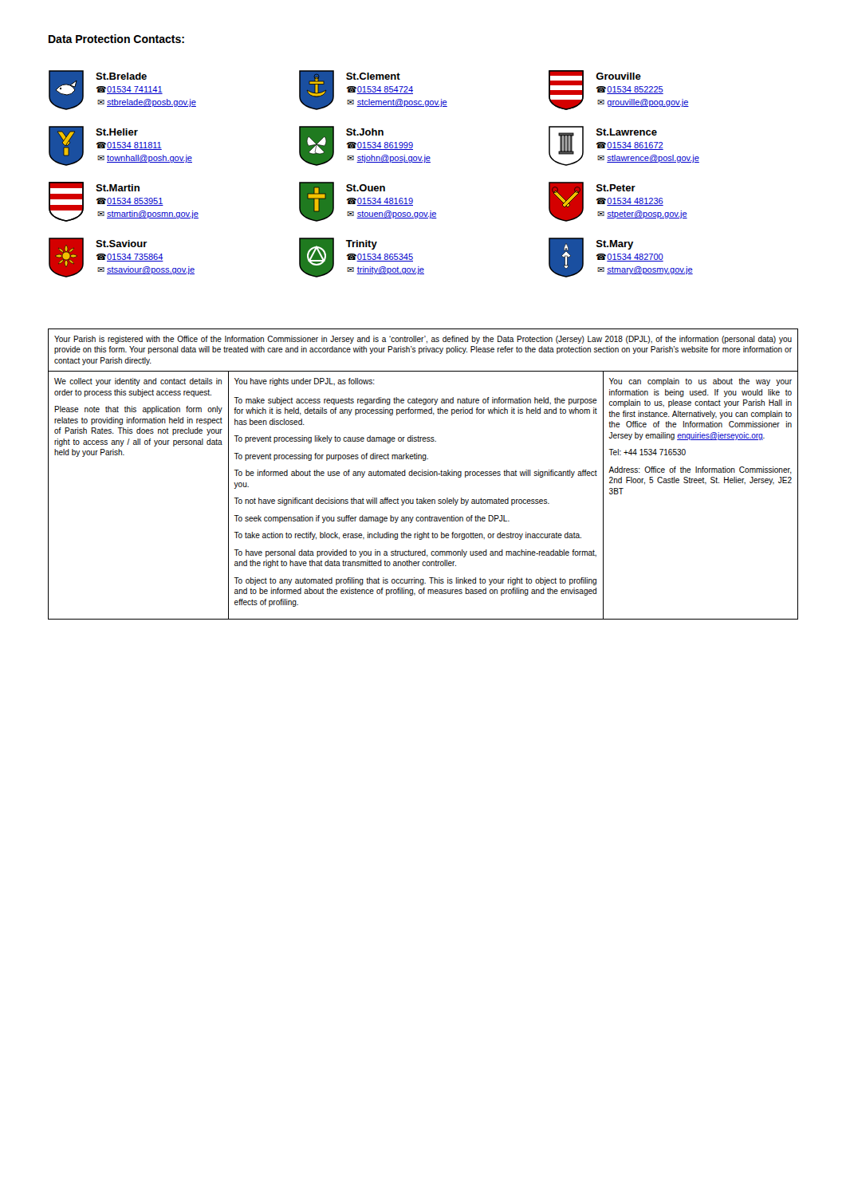Data Protection Contacts:
| St.Brelade ☎ 01534 741141 ✉ stbrelade@posb.gov.je | St.Clement ☎ 01534 854724 ✉ stclement@posc.gov.je | Grouville ☎ 01534 852225 ✉ grouville@pog.gov.je |
| St.Helier ☎ 01534 811811 ✉ townhall@posh.gov.je | St.John ☎ 01534 861999 ✉ stjohn@posj.gov.je | St.Lawrence ☎ 01534 861672 ✉ stlawrence@posl.gov.je |
| St.Martin ☎ 01534 853951 ✉ stmartin@posmn.gov.je | St.Ouen ☎ 01534 481619 ✉ stouen@poso.gov.je | St.Peter ☎ 01534 481236 ✉ stpeter@posp.gov.je |
| St.Saviour ☎ 01534 735864 ✉ stsaviour@poss.gov.je | Trinity ☎ 01534 865345 ✉ trinity@pot.gov.je | St.Mary ☎ 01534 482700 ✉ stmary@posmy.gov.je |
| Your Parish is registered with the Office of the Information Commissioner in Jersey and is a ‘controller’, as defined by the Data Protection (Jersey) Law 2018 (DPJL), of the information (personal data) you provide on this form. Your personal data will be treated with care and in accordance with your Parish’s privacy policy. Please refer to the data protection section on your Parish’s website for more information or contact your Parish directly. |
| We collect your identity and contact details in order to process this subject access request. Please note that this application form only relates to providing information held in respect of Parish Rates. This does not preclude your right to access any / all of your personal data held by your Parish. | You have rights under DPJL, as follows: To make subject access requests regarding the category and nature of information held, the purpose for which it is held, details of any processing performed, the period for which it is held and to whom it has been disclosed. To prevent processing likely to cause damage or distress. To prevent processing for purposes of direct marketing. To be informed about the use of any automated decision-taking processes that will significantly affect you. To not have significant decisions that will affect you taken solely by automated processes. To seek compensation if you suffer damage by any contravention of the DPJL. To take action to rectify, block, erase, including the right to be forgotten, or destroy inaccurate data. To have personal data provided to you in a structured, commonly used and machine-readable format, and the right to have that data transmitted to another controller. To object to any automated profiling that is occurring. This is linked to your right to object to profiling and to be informed about the existence of profiling, of measures based on profiling and the envisaged effects of profiling. | You can complain to us about the way your information is being used. If you would like to complain to us, please contact your Parish Hall in the first instance. Alternatively, you can complain to the Office of the Information Commissioner in Jersey by emailing enquiries@jerseyoic.org . Tel: +44 1534 716530 Address: Office of the Information Commissioner, 2nd Floor, 5 Castle Street, St. Helier, Jersey, JE2 3BT |